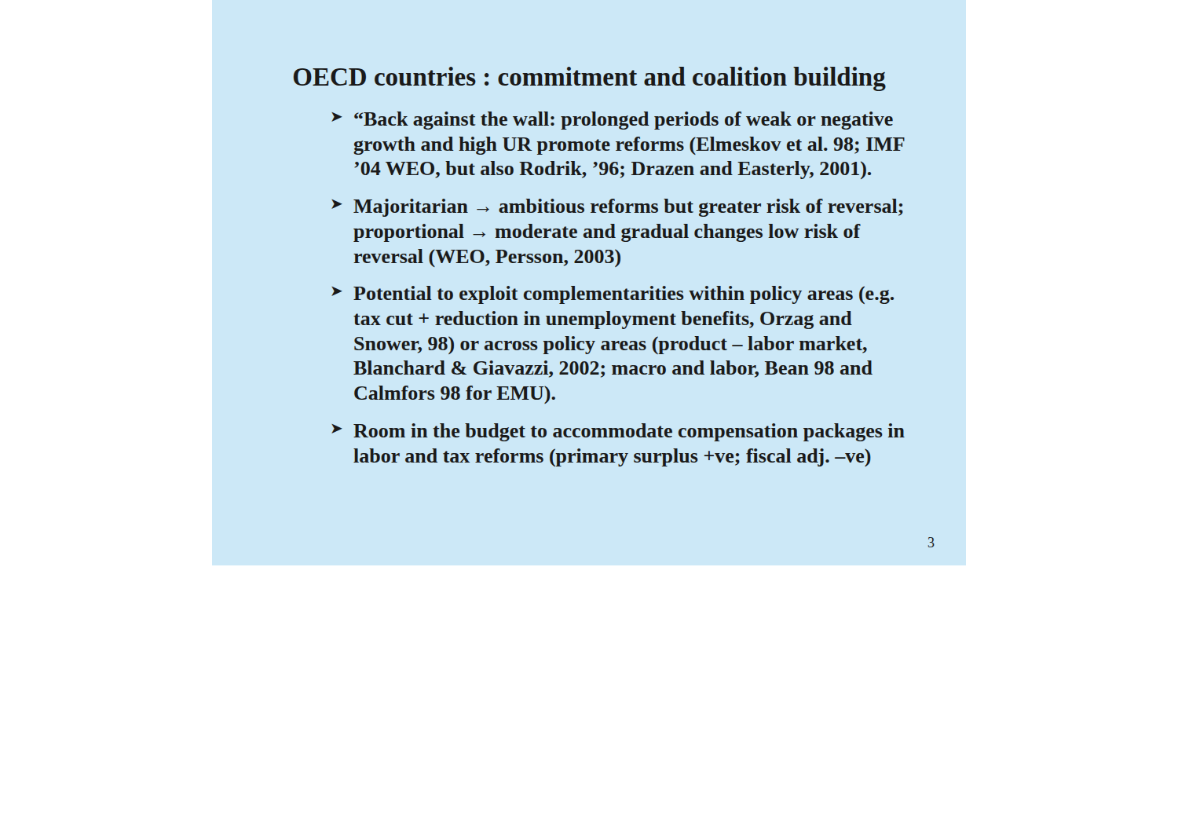OECD countries : commitment and coalition building
“Back against the wall: prolonged periods of weak or negative growth and high UR promote reforms (Elmeskov et al. 98; IMF ’04 WEO, but also Rodrik, ’96; Drazen and Easterly, 2001).
Majoritarian → ambitious reforms but greater risk of reversal; proportional → moderate and gradual changes low risk of reversal (WEO, Persson, 2003)
Potential to exploit complementarities within policy areas (e.g. tax cut + reduction in unemployment benefits, Orzag and Snower, 98) or across policy areas (product – labor market, Blanchard & Giavazzi, 2002; macro and labor, Bean 98 and Calmfors 98 for EMU).
Room in the budget to accommodate compensation packages in labor and tax reforms (primary surplus +ve; fiscal adj. –ve)
3